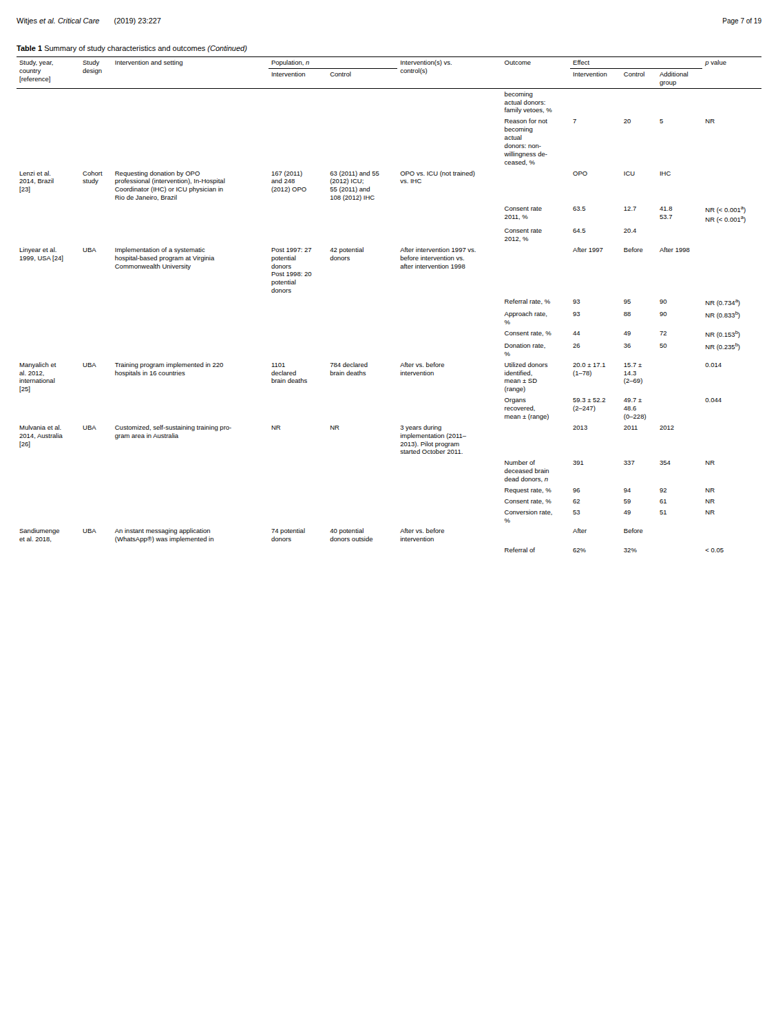Witjes et al. Critical Care (2019) 23:227
Page 7 of 19
Table 1 Summary of study characteristics and outcomes (Continued)
| Study, year, country [reference] | Study design | Intervention and setting | Population, n | Intervention(s) vs. control(s) | Outcome | Effect | p value |
| --- | --- | --- | --- | --- | --- | --- | --- |
| Intervention | Control | Intervention | Control | Additional group |
| | | | | | | becoming actual donors: family vetoes, % | | | | |
| | | | | | | Reason for not becoming actual donors: non- willingness de- ceased, % | 7 | 20 | 5 | NR |
| Lenzi et al. 2014, Brazil [23] | Cohort study | Requesting donation by OPO professional (intervention), In-Hospital Coordinator (IHC) or ICU physician in Rio de Janeiro, Brazil | 167 (2011) and 248 (2012) OPO | 63 (2011) and 55 (2012) ICU; 55 (2011) and 108 (2012) IHC | OPO vs. ICU (not trained) vs. IHC | | OPO | ICU | IHC | |
| | | | | | | Consent rate 2011, % | 63.5 | 12.7 | 41.8 53.7 | NR (< 0.001 a ) NR (< 0.001 a ) |
| | | | | | | Consent rate 2012, % | 64.5 | 20.4 | | |
| Linyear et al. 1999, USA [24] | UBA | Implementation of a systematic hospital-based program at Virginia Commonwealth University | Post 1997: 27 potential donors Post 1998: 20 potential donors | 42 potential donors | After intervention 1997 vs. before intervention vs. after intervention 1998 | | After 1997 | Before | After 1998 | |
| | | | | | | Referral rate, % | 93 | 95 | 90 | NR (0.734 a ) |
| | | | | | | Approach rate, % | 93 | 88 | 90 | NR (0.833 b ) |
| | | | | | | Consent rate, % | 44 | 49 | 72 | NR (0.153 b ) |
| | | | | | | Donation rate, % | 26 | 36 | 50 | NR (0.235 b ) |
| Manyalich et al. 2012, international [25] | UBA | Training program implemented in 220 hospitals in 16 countries | 1101 declared brain deaths | 784 declared brain deaths | After vs. before intervention | Utilized donors identified, mean ± SD (range) | 20.0 ± 17.1 (1–78) | 15.7 ± 14.3 (2–69) | | 0.014 |
| | | | | | | Organs recovered, mean ± (range) | 59.3 ± 52.2 (2–247) | 49.7 ± 48.6 (0–228) | | 0.044 |
| Mulvania et al. 2014, Australia [26] | UBA | Customized, self-sustaining training pro- gram area in Australia | NR | NR | 3 years during implementation (2011– 2013). Pilot program started October 2011. | | 2013 | 2011 | 2012 | |
| | | | | | | Number of deceased brain dead donors, n | 391 | 337 | 354 | NR |
| | | | | | | Request rate, % | 96 | 94 | 92 | NR |
| | | | | | | Consent rate, % | 62 | 59 | 61 | NR |
| | | | | | | Conversion rate, % | 53 | 49 | 51 | NR |
| Sandiumenge et al. 2018, | UBA | An instant messaging application (WhatsApp®) was implemented in | 74 potential donors | 40 potential donors outside | After vs. before intervention | | After | Before | | |
| | | | | | | Referral of | 62% | 32% | | < 0.05 |